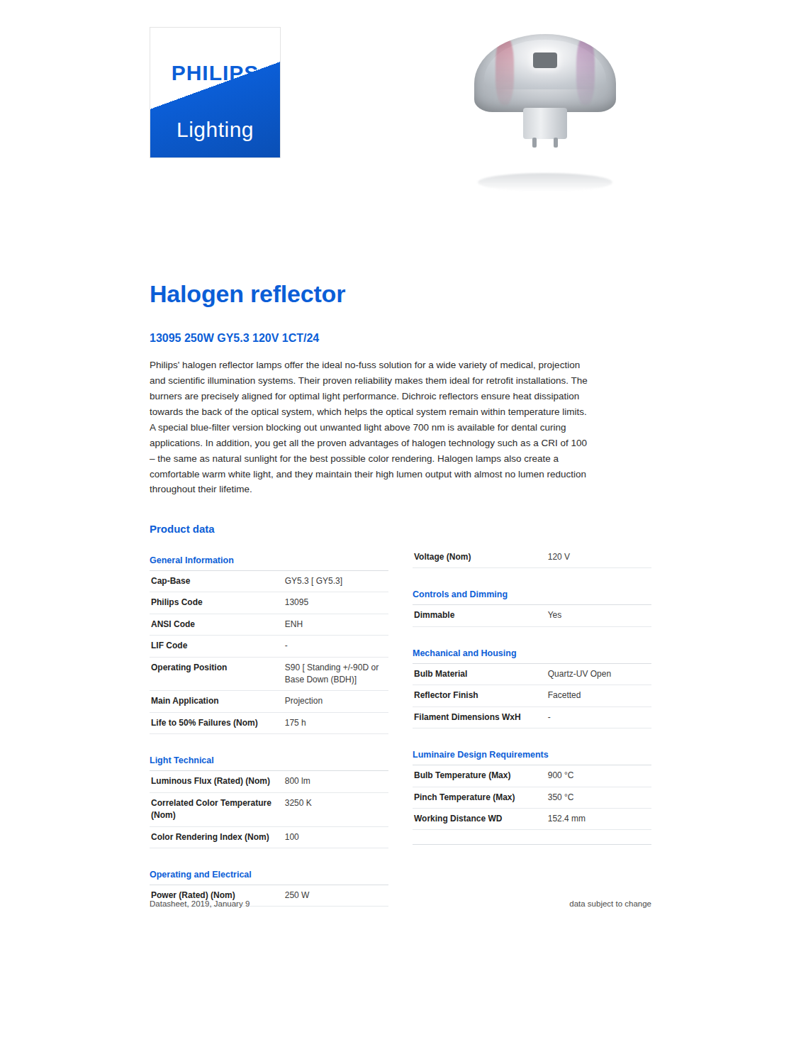PHILIPS
Lighting
Halogen reflector
13095 250W GY5.3 120V 1CT/24
Philips' halogen reflector lamps offer the ideal no-fuss solution for a wide variety of medical, projection and scientific illumination systems. Their proven reliability makes them ideal for retrofit installations. The burners are precisely aligned for optimal light performance. Dichroic reflectors ensure heat dissipation towards the back of the optical system, which helps the optical system remain within temperature limits. A special blue-filter version blocking out unwanted light above 700 nm is available for dental curing applications. In addition, you get all the proven advantages of halogen technology such as a CRI of 100 – the same as natural sunlight for the best possible color rendering. Halogen lamps also create a comfortable warm white light, and they maintain their high lumen output with almost no lumen reduction throughout their lifetime.
Product data
General Information
| Cap-Base | GY5.3 [ GY5.3] |
| Philips Code | 13095 |
| ANSI Code | ENH |
| LIF Code | - |
| Operating Position | S90 [ Standing +/-90D or Base Down (BDH)] |
| Main Application | Projection |
| Life to 50% Failures (Nom) | 175 h |
Light Technical
| Luminous Flux (Rated) (Nom) | 800 lm |
| Correlated Color Temperature (Nom) | 3250 K |
| Color Rendering Index (Nom) | 100 |
Operating and Electrical
| Power (Rated) (Nom) | 250 W |
| Voltage (Nom) | 120 V |
Controls and Dimming
| Dimmable | Yes |
Mechanical and Housing
| Bulb Material | Quartz-UV Open |
| Reflector Finish | Facetted |
| Filament Dimensions WxH | - |
Luminaire Design Requirements
| Bulb Temperature (Max) | 900 °C |
| Pinch Temperature (Max) | 350 °C |
| Working Distance WD | 152.4 mm |
Datasheet, 2019, January 9
data subject to change